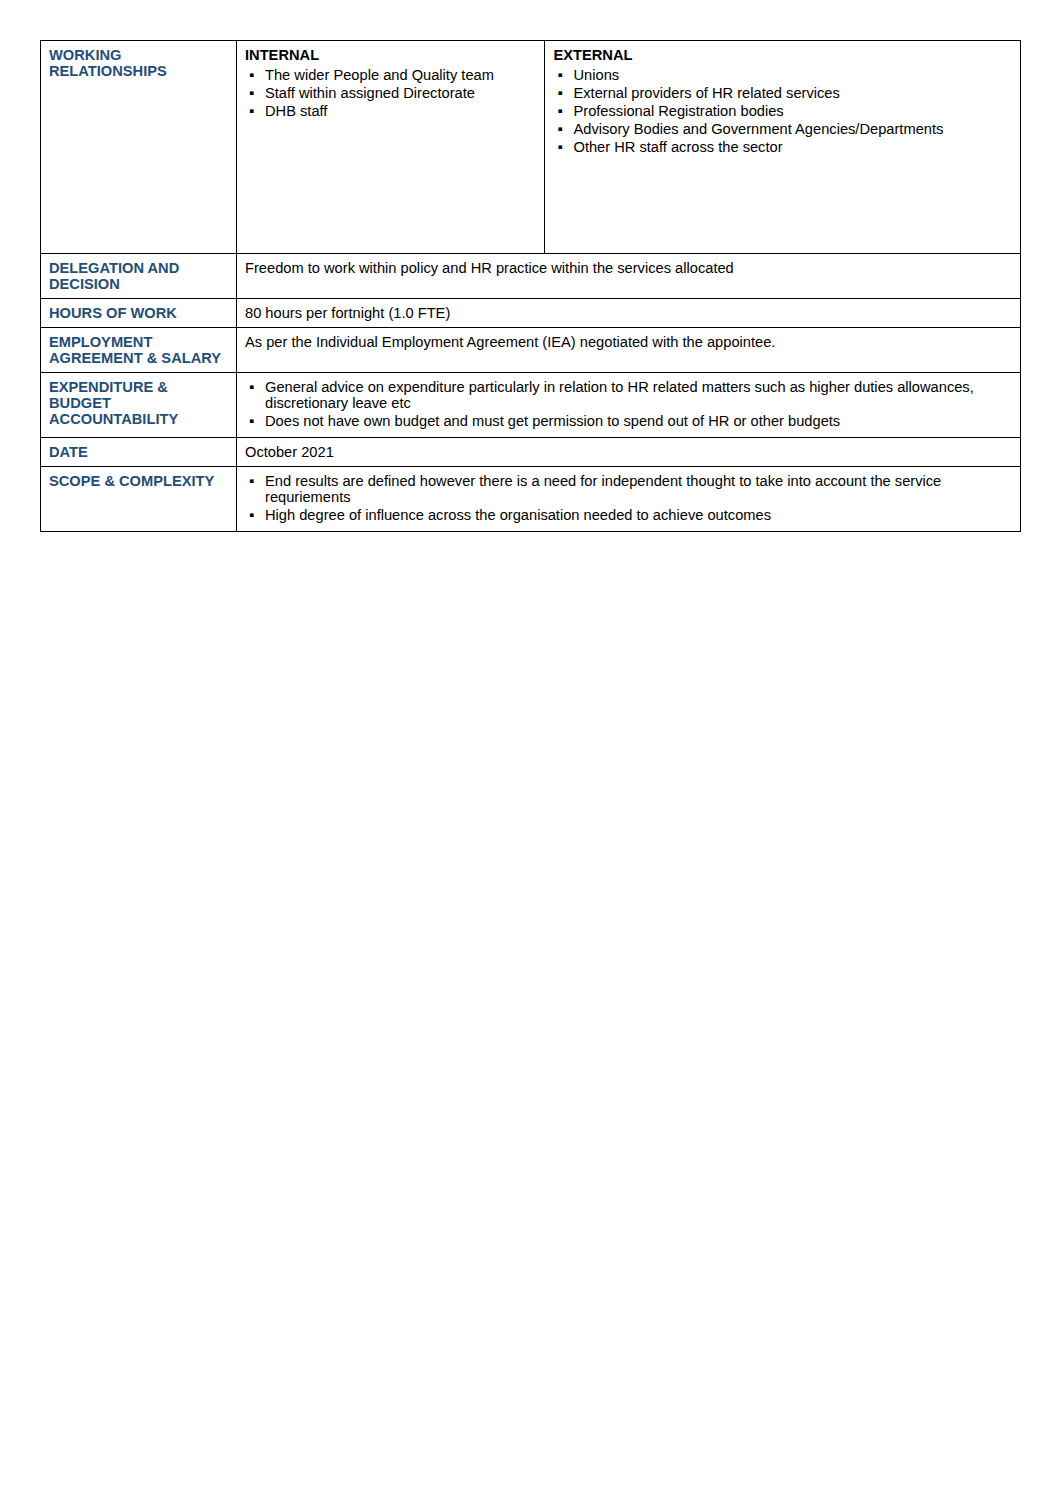| Working Relationships | INTERNAL The wider People and Quality team Staff within assigned Directorate DHB staff | EXTERNAL Unions External providers of HR related services Professional Registration bodies Advisory Bodies and Government Agencies/Departments Other HR staff across the sector |
| Delegation and Decision | Freedom to work within policy and HR practice within the services allocated |
| Hours of Work | 80 hours per fortnight (1.0 FTE) |
| Employment Agreement & Salary | As per the Individual Employment Agreement (IEA) negotiated with the appointee. |
| Expenditure & Budget Accountability | General advice on expenditure particularly in relation to HR related matters such as higher duties allowances, discretionary leave etc Does not have own budget and must get permission to spend out of HR or other budgets |
| Date | October 2021 |
| Scope & Complexity | End results are defined however there is a need for independent thought to take into account the service requriements High degree of influence across the organisation needed to achieve outcomes |